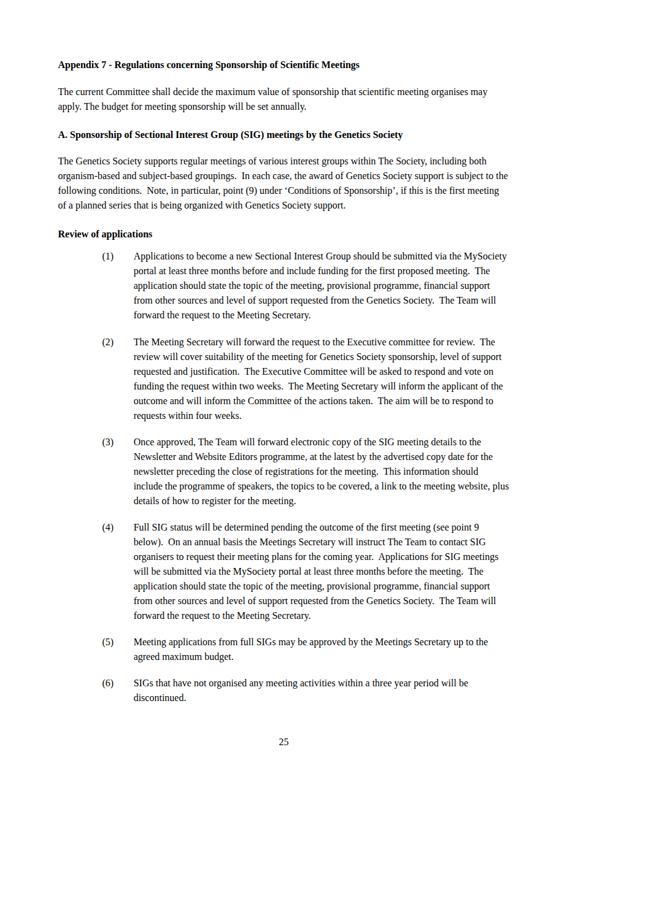Appendix 7 - Regulations concerning Sponsorship of Scientific Meetings
The current Committee shall decide the maximum value of sponsorship that scientific meeting organises may apply. The budget for meeting sponsorship will be set annually.
A. Sponsorship of Sectional Interest Group (SIG) meetings by the Genetics Society
The Genetics Society supports regular meetings of various interest groups within The Society, including both organism-based and subject-based groupings. In each case, the award of Genetics Society support is subject to the following conditions. Note, in particular, point (9) under ‘Conditions of Sponsorship’, if this is the first meeting of a planned series that is being organized with Genetics Society support.
Review of applications
Applications to become a new Sectional Interest Group should be submitted via the MySociety portal at least three months before and include funding for the first proposed meeting. The application should state the topic of the meeting, provisional programme, financial support from other sources and level of support requested from the Genetics Society. The Team will forward the request to the Meeting Secretary.
The Meeting Secretary will forward the request to the Executive committee for review. The review will cover suitability of the meeting for Genetics Society sponsorship, level of support requested and justification. The Executive Committee will be asked to respond and vote on funding the request within two weeks. The Meeting Secretary will inform the applicant of the outcome and will inform the Committee of the actions taken. The aim will be to respond to requests within four weeks.
Once approved, The Team will forward electronic copy of the SIG meeting details to the Newsletter and Website Editors programme, at the latest by the advertised copy date for the newsletter preceding the close of registrations for the meeting. This information should include the programme of speakers, the topics to be covered, a link to the meeting website, plus details of how to register for the meeting.
Full SIG status will be determined pending the outcome of the first meeting (see point 9 below). On an annual basis the Meetings Secretary will instruct The Team to contact SIG organisers to request their meeting plans for the coming year. Applications for SIG meetings will be submitted via the MySociety portal at least three months before the meeting. The application should state the topic of the meeting, provisional programme, financial support from other sources and level of support requested from the Genetics Society. The Team will forward the request to the Meeting Secretary.
Meeting applications from full SIGs may be approved by the Meetings Secretary up to the agreed maximum budget.
SIGs that have not organised any meeting activities within a three year period will be discontinued.
25